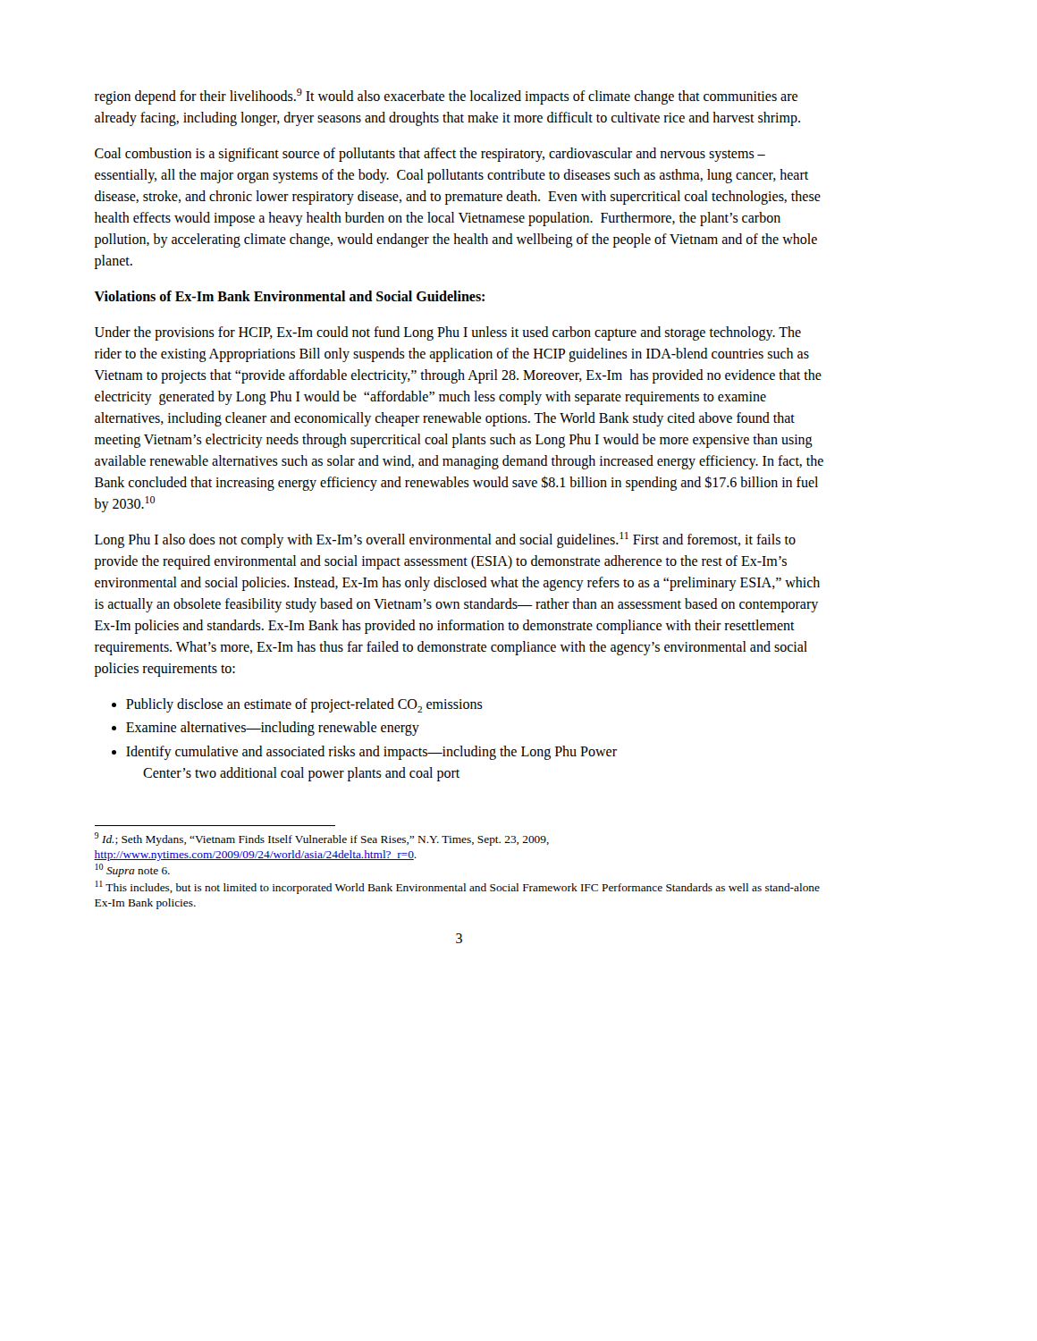region depend for their livelihoods.9 It would also exacerbate the localized impacts of climate change that communities are already facing, including longer, dryer seasons and droughts that make it more difficult to cultivate rice and harvest shrimp.
Coal combustion is a significant source of pollutants that affect the respiratory, cardiovascular and nervous systems – essentially, all the major organ systems of the body. Coal pollutants contribute to diseases such as asthma, lung cancer, heart disease, stroke, and chronic lower respiratory disease, and to premature death. Even with supercritical coal technologies, these health effects would impose a heavy health burden on the local Vietnamese population. Furthermore, the plant’s carbon pollution, by accelerating climate change, would endanger the health and wellbeing of the people of Vietnam and of the whole planet.
Violations of Ex-Im Bank Environmental and Social Guidelines:
Under the provisions for HCIP, Ex-Im could not fund Long Phu I unless it used carbon capture and storage technology. The rider to the existing Appropriations Bill only suspends the application of the HCIP guidelines in IDA-blend countries such as Vietnam to projects that “provide affordable electricity,” through April 28. Moreover, Ex-Im has provided no evidence that the electricity generated by Long Phu I would be “affordable” much less comply with separate requirements to examine alternatives, including cleaner and economically cheaper renewable options. The World Bank study cited above found that meeting Vietnam’s electricity needs through supercritical coal plants such as Long Phu I would be more expensive than using available renewable alternatives such as solar and wind, and managing demand through increased energy efficiency. In fact, the Bank concluded that increasing energy efficiency and renewables would save $8.1 billion in spending and $17.6 billion in fuel by 2030.10
Long Phu I also does not comply with Ex-Im’s overall environmental and social guidelines.11 First and foremost, it fails to provide the required environmental and social impact assessment (ESIA) to demonstrate adherence to the rest of Ex-Im’s environmental and social policies. Instead, Ex-Im has only disclosed what the agency refers to as a “preliminary ESIA,” which is actually an obsolete feasibility study based on Vietnam’s own standards— rather than an assessment based on contemporary Ex-Im policies and standards. Ex-Im Bank has provided no information to demonstrate compliance with their resettlement requirements. What’s more, Ex-Im has thus far failed to demonstrate compliance with the agency’s environmental and social policies requirements to:
Publicly disclose an estimate of project-related CO2 emissions
Examine alternatives—including renewable energy
Identify cumulative and associated risks and impacts—including the Long Phu Power
Center’s two additional coal power plants and coal port
9 Id.; Seth Mydans, “Vietnam Finds Itself Vulnerable if Sea Rises,” N.Y. Times, Sept. 23, 2009, http://www.nytimes.com/2009/09/24/world/asia/24delta.html?_r=0.
10 Supra note 6.
11 This includes, but is not limited to incorporated World Bank Environmental and Social Framework IFC Performance Standards as well as stand-alone Ex-Im Bank policies.
3